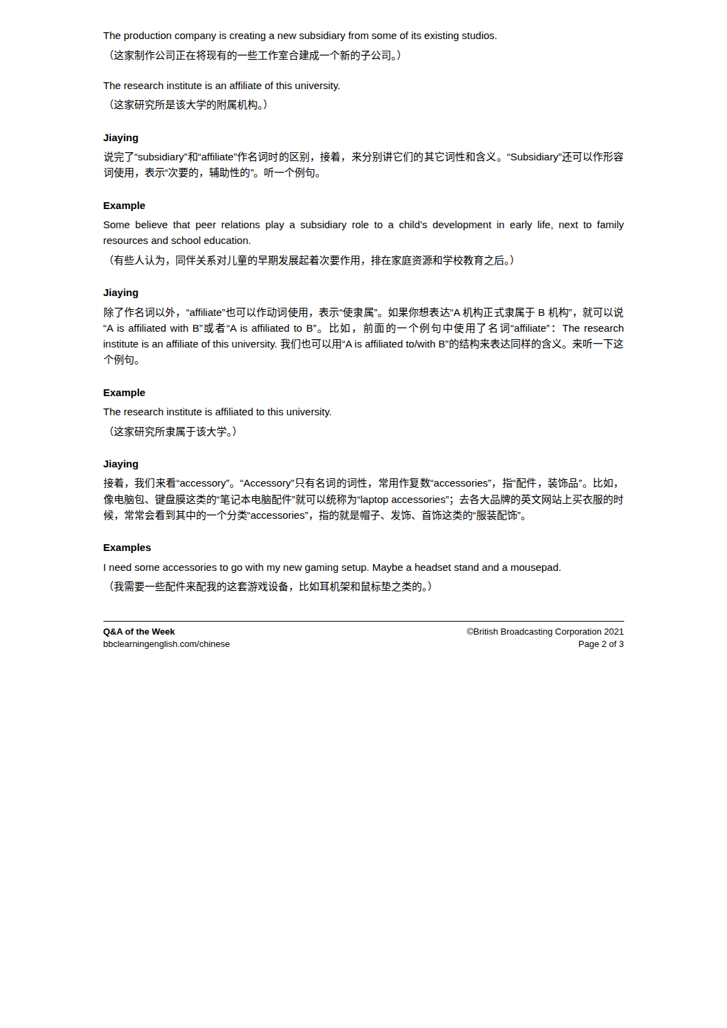The production company is creating a new subsidiary from some of its existing studios.
（这家制作公司正在将现有的一些工作室合建成一个新的子公司。）
The research institute is an affiliate of this university.
（这家研究所是该大学的附属机构。）
Jiaying
说完了“subsidiary”和“affiliate”作名词时的区别，接着，来分别讲它们的其它词性和含义。“Subsidiary”还可以作形容词使用，表示“次要的，辅助性的”。听一个例句。
Example
Some believe that peer relations play a subsidiary role to a child’s development in early life, next to family resources and school education.
（有些人认为，同伴关系对儿童的早期发展起着次要作用，排在家庭资源和学校教育之后。）
Jiaying
除了作名词以外，“affiliate”也可以作动词使用，表示“使隶属”。如果你想表达“A 机构正式隶属于 B 机构”，就可以说“A is affiliated with B”或者“A is affiliated to B”。比如，前面的一个例句中使用了名词“affiliate”：The research institute is an affiliate of this university. 我们也可以用“A is affiliated to/with B”的结构来表达同样的含义。来听一下这个例句。
Example
The research institute is affiliated to this university.
（这家研究所隶属于该大学。）
Jiaying
接着，我们来看“accessory”。“Accessory”只有名词的词性，常用作复数“accessories”，指“配件，装饰品”。比如，像电脑包、键盘膜这类的“笔记本电脑配件”就可以统称为“laptop accessories”；去各大品牌的英文网站上买衣服的时候，常常会看到其中的一个分类“accessories”，指的就是帽子、发饰、首饰这类的“服装配饰”。
Examples
I need some accessories to go with my new gaming setup. Maybe a headset stand and a mousepad.
（我需要一些配件来配我的这套游戏设备，比如耳机架和鼠标垫之类的。）
Q&A of the Week
bbclearningenglish.com/chinese
©British Broadcasting Corporation 2021
Page 2 of 3